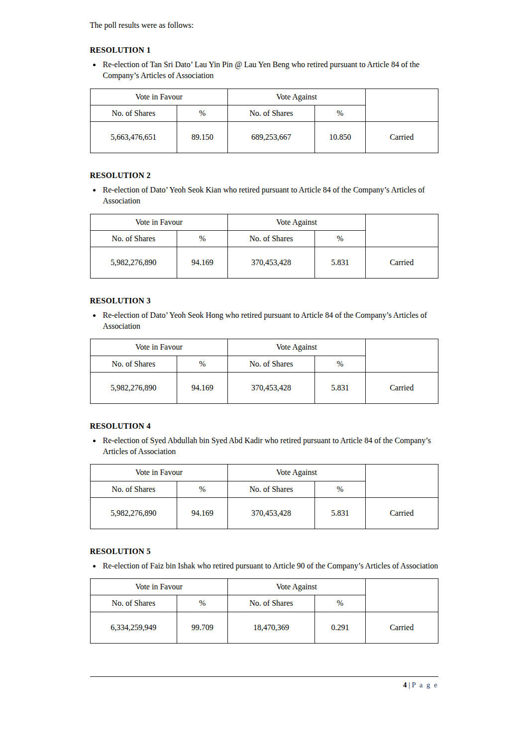The poll results were as follows:
RESOLUTION 1
Re-election of Tan Sri Dato’ Lau Yin Pin @ Lau Yen Beng who retired pursuant to Article 84 of the Company’s Articles of Association
| Vote in Favour | Vote Against | |
| --- | --- | --- |
| No. of Shares | % | No. of Shares | % |
| 5,663,476,651 | 89.150 | 689,253,667 | 10.850 | Carried |
RESOLUTION 2
Re-election of Dato’ Yeoh Seok Kian who retired pursuant to Article 84 of the Company’s Articles of Association
| Vote in Favour | Vote Against | |
| --- | --- | --- |
| No. of Shares | % | No. of Shares | % |
| 5,982,276,890 | 94.169 | 370,453,428 | 5.831 | Carried |
RESOLUTION 3
Re-election of Dato’ Yeoh Seok Hong who retired pursuant to Article 84 of the Company’s Articles of Association
| Vote in Favour | Vote Against | |
| --- | --- | --- |
| No. of Shares | % | No. of Shares | % |
| 5,982,276,890 | 94.169 | 370,453,428 | 5.831 | Carried |
RESOLUTION 4
Re-election of Syed Abdullah bin Syed Abd Kadir who retired pursuant to Article 84 of the Company’s Articles of Association
| Vote in Favour | Vote Against | |
| --- | --- | --- |
| No. of Shares | % | No. of Shares | % |
| 5,982,276,890 | 94.169 | 370,453,428 | 5.831 | Carried |
RESOLUTION 5
Re-election of Faiz bin Ishak who retired pursuant to Article 90 of the Company’s Articles of Association
| Vote in Favour | Vote Against | |
| --- | --- | --- |
| No. of Shares | % | No. of Shares | % |
| 6,334,259,949 | 99.709 | 18,470,369 | 0.291 | Carried |
4 | P a g e